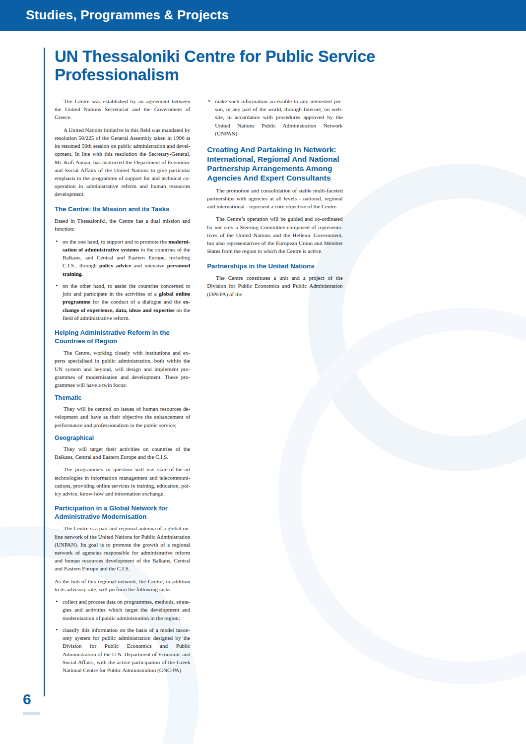Studies, Programmes & Projects
UN Thessaloniki Centre for Public Service Professionalism
The Centre was established by an agreement between the United Nations Secretariat and the Government of Greece.
A United Nations initiative in this field was mandated by resolution 50/225 of the General Assembly taken in 1996 at its resumed 50th session on public administration and development. In line with this resolution the Secretary-General, Mr. Kofi Annan, has instructed the Department of Economic and Social Affairs of the United Nations to give particular emphasis to the programme of support for and technical co-operation in administrative reform and human resources development.
The Centre: Its Mission and its Tasks
Based in Thessaloniki, the Centre has a dual mission and function:
on the one hand, to support and to promote the modernisation of administrative systems in the countries of the Balkans, and Central and Eastern Europe, including C.I.S., through policy advice and intensive personnel training.
on the other hand, to assist the countries concerned to join and participate in the activities of a global online programme for the conduct of a dialogue and the exchange of experience, data, ideas and expertise on the field of administrative reform.
Helping Administrative Reform in the Countries of Region
The Centre, working closely with institutions and experts specialised in public administration, both within the UN system and beyond, will design and implement programmes of modernisation and development. These programmes will have a twin focus:
Thematic
They will be centred on issues of human resources development and have as their objective the enhancement of performance and professionalism in the public service;
Geographical
They will target their activities on countries of the Balkans, Central and Eastern Europe and the C.I.S.
The programmes in question will use state-of-the-art technologies in information management and telecommunications, providing online services in training, education, policy advice, know-how and information exchange.
Participation in a Global Network for Administrative Modernisation
The Centre is a part and regional antenna of a global online network of the United Nations for Public Administration (UNPAN). Its goal is to promote the growth of a regional network of agencies responsible for administrative reform and human resources development of the Balkans, Central and Eastern Europe and the C.I.S.
As the hub of this regional network, the Centre, in addition to its advisory role, will perform the following tasks:
collect and process data on programmes, methods, strategies and activities which target the development and modernisation of public administration in the region;
classify this information on the basis of a model taxonomy system for public administration designed by the Division for Public Economics and Public Administration of the U.N. Department of Economic and Social Affairs, with the active participation of the Greek National Centre for Public Administration (GNC-PA).
make such information accessible to any interested person, in any part of the world, through Internet, on website, in accordance with procedures approved by the United Nations Public Administration Network (UNPAN).
Creating And Partaking In Network: International, Regional And National Partnership Arrangements Among Agencies And Expert Consultants
The promotion and consolidation of stable multi-faceted partnerships with agencies at all levels - national, regional and international - represent a core objective of the Centre.
The Centre’s operation will be guided and co-ordinated by not only a Steering Committee composed of representatives of the United Nations and the Hellenic Government, but also representatives of the European Union and Member States from the region in which the Centre is active.
Partnerships in the United Nations
The Centre constitutes a unit and a project of the Division for Public Economics and Public Administration (DPEPA) of the
6